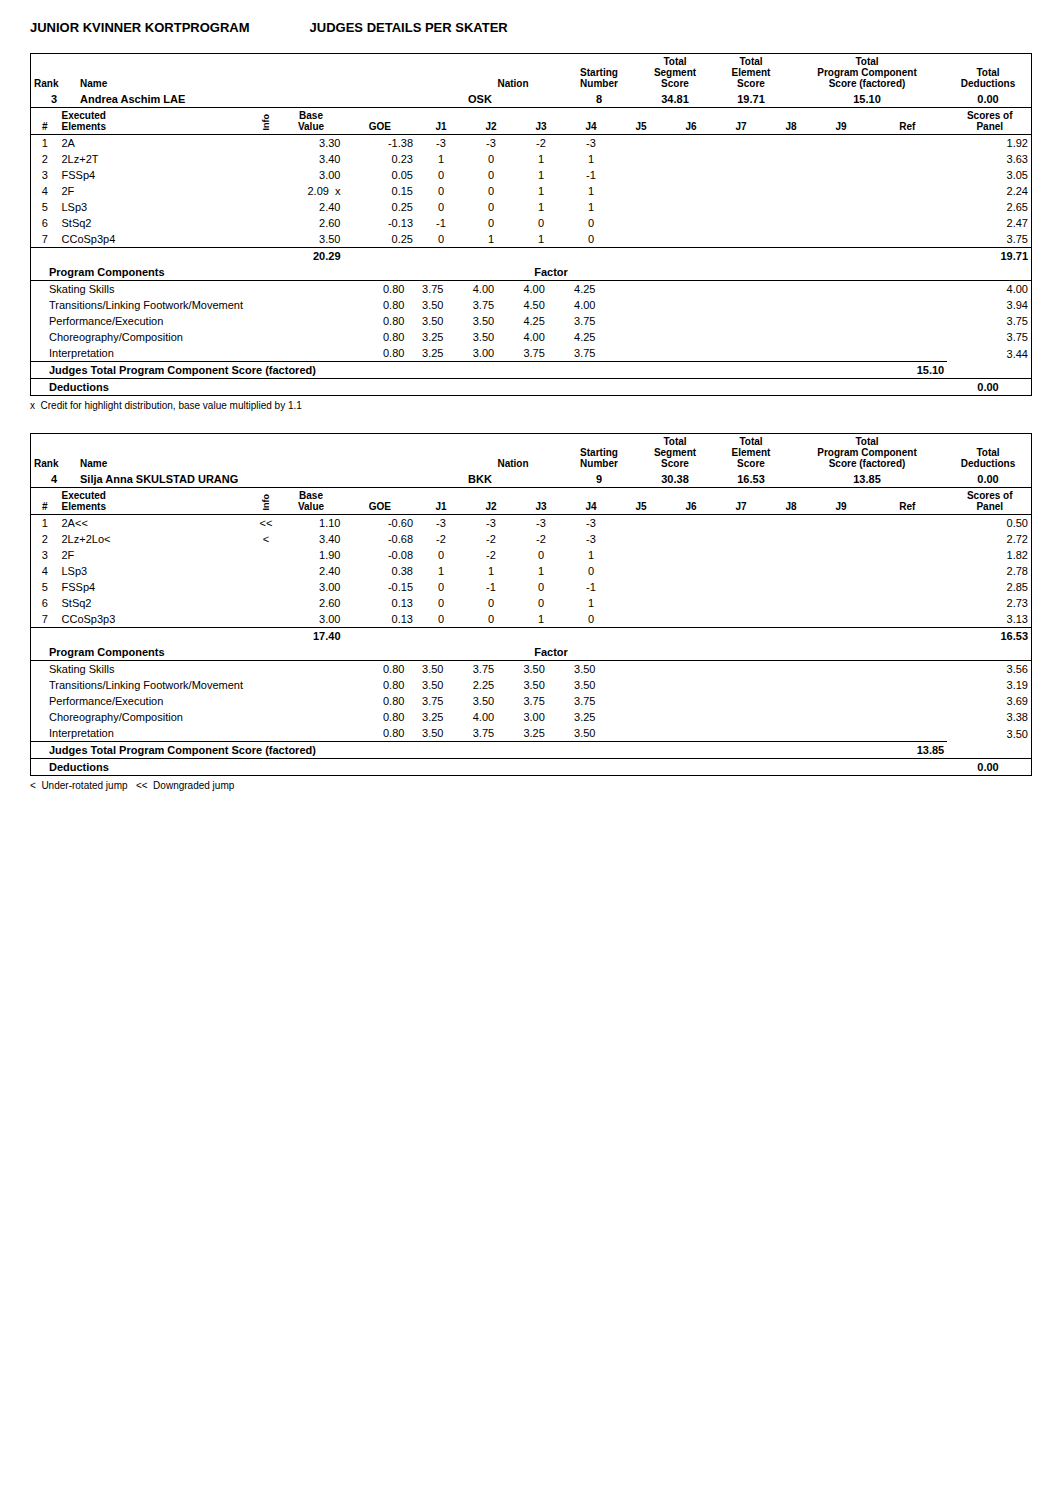JUNIOR KVINNER KORTPROGRAM JUDGES DETAILS PER SKATER
| Rank | Name | Nation | Starting Number | Total Segment Score | Total Element Score | Total Program Component Score (factored) | Total Deductions |
| 3 | Andrea Aschim LAE | OSK | 8 | 34.81 | 19.71 | 15.10 | 0.00 |
| / # / Executed Elements / Info / Base Value / GOE / J1 / J2 / J3 / J4 / J5 / J6 / J7 / J8 / J9 / Ref / Scores of Panel / / --- / --- / --- / --- / --- / --- / --- / --- / --- / --- / --- / --- / --- / --- / --- / --- / / 1 / 2A / / 3.30 / -1.38 / -3 / -3 / -2 / -3 / / / / / / / 1.92 / / 2 / 2Lz+2T / / 3.40 / 0.23 / 1 / 0 / 1 / 1 / / / / / / / 3.63 / / 3 / FSSp4 / / 3.00 / 0.05 / 0 / 0 / 1 / -1 / / / / / / / 3.05 / / 4 / 2F / / 2.09 x / 0.15 / 0 / 0 / 1 / 1 / / / / / / / 2.24 / / 5 / LSp3 / / 2.40 / 0.25 / 0 / 0 / 1 / 1 / / / / / / / 2.65 / / 6 / StSq2 / / 2.60 / -0.13 / -1 / 0 / 0 / 0 / / / / / / / 2.47 / / 7 / CCoSp3p4 / / 3.50 / 0.25 / 0 / 1 / 1 / 0 / / / / / / / 3.75 / / / / / 20.29 / / / / / / / / / / / / 19.71 / |
| Program Components | Factor | |
| / Skating Skills / / 0.80 / 3.75 / 4.00 / 4.00 / 4.25 / / / / / / / 4.00 / / Transitions/Linking Footwork/Movement / / 0.80 / 3.50 / 3.75 / 4.50 / 4.00 / / / / / / / 3.94 / / Performance/Execution / / 0.80 / 3.50 / 3.50 / 4.25 / 3.75 / / / / / / / 3.75 / / Choreography/Composition / / 0.80 / 3.25 / 3.50 / 4.00 / 4.25 / / / / / / / 3.75 / / Interpretation / / 0.80 / 3.25 / 3.00 / 3.75 / 3.75 / / / / / / / 3.44 / / Judges Total Program Component Score (factored) / / 15.10 / |
| Deductions | 0.00 |
x Credit for highlight distribution, base value multiplied by 1.1
| Rank | Name | Nation | Starting Number | Total Segment Score | Total Element Score | Total Program Component Score (factored) | Total Deductions |
| 4 | Silja Anna SKULSTAD URANG | BKK | 9 | 30.38 | 16.53 | 13.85 | 0.00 |
| / # / Executed Elements / Info / Base Value / GOE / J1 / J2 / J3 / J4 / J5 / J6 / J7 / J8 / J9 / Ref / Scores of Panel / / --- / --- / --- / --- / --- / --- / --- / --- / --- / --- / --- / --- / --- / --- / --- / --- / / 1 / 2A<< / << / 1.10 / -0.60 / -3 / -3 / -3 / -3 / / / / / / / 0.50 / / 2 / 2Lz+2Lo< / < / 3.40 / -0.68 / -2 / -2 / -2 / -3 / / / / / / / 2.72 / / 3 / 2F / / 1.90 / -0.08 / 0 / -2 / 0 / 1 / / / / / / / 1.82 / / 4 / LSp3 / / 2.40 / 0.38 / 1 / 1 / 1 / 0 / / / / / / / 2.78 / / 5 / FSSp4 / / 3.00 / -0.15 / 0 / -1 / 0 / -1 / / / / / / / 2.85 / / 6 / StSq2 / / 2.60 / 0.13 / 0 / 0 / 0 / 1 / / / / / / / 2.73 / / 7 / CCoSp3p3 / / 3.00 / 0.13 / 0 / 0 / 1 / 0 / / / / / / / 3.13 / / / / / 17.40 / / / / / / / / / / / / 16.53 / |
| Program Components | Factor | |
| / Skating Skills / / 0.80 / 3.50 / 3.75 / 3.50 / 3.50 / / / / / / / 3.56 / / Transitions/Linking Footwork/Movement / / 0.80 / 3.50 / 2.25 / 3.50 / 3.50 / / / / / / / 3.19 / / Performance/Execution / / 0.80 / 3.75 / 3.50 / 3.75 / 3.75 / / / / / / / 3.69 / / Choreography/Composition / / 0.80 / 3.25 / 4.00 / 3.00 / 3.25 / / / / / / / 3.38 / / Interpretation / / 0.80 / 3.50 / 3.75 / 3.25 / 3.50 / / / / / / / 3.50 / / Judges Total Program Component Score (factored) / / 13.85 / |
| Deductions | 0.00 |
< Under-rotated jump << Downgraded jump